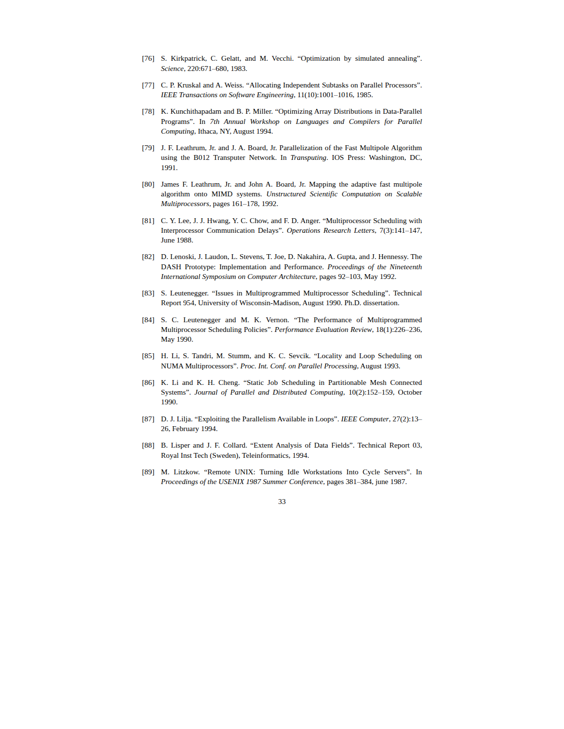[76] S. Kirkpatrick, C. Gelatt, and M. Vecchi. “Optimization by simulated annealing”. Science, 220:671–680, 1983.
[77] C. P. Kruskal and A. Weiss. “Allocating Independent Subtasks on Parallel Processors”. IEEE Transactions on Software Engineering, 11(10):1001–1016, 1985.
[78] K. Kunchithapadam and B. P. Miller. “Optimizing Array Distributions in Data-Parallel Programs”. In 7th Annual Workshop on Languages and Compilers for Parallel Computing, Ithaca, NY, August 1994.
[79] J. F. Leathrum, Jr. and J. A. Board, Jr. Parallelization of the Fast Multipole Algorithm using the B012 Transputer Network. In Transputing. IOS Press: Washington, DC, 1991.
[80] James F. Leathrum, Jr. and John A. Board, Jr. Mapping the adaptive fast multipole algorithm onto MIMD systems. Unstructured Scientific Computation on Scalable Multiprocessors, pages 161–178, 1992.
[81] C. Y. Lee, J. J. Hwang, Y. C. Chow, and F. D. Anger. “Multiprocessor Scheduling with Interprocessor Communication Delays”. Operations Research Letters, 7(3):141–147, June 1988.
[82] D. Lenoski, J. Laudon, L. Stevens, T. Joe, D. Nakahira, A. Gupta, and J. Hennessy. The DASH Prototype: Implementation and Performance. Proceedings of the Nineteenth International Symposium on Computer Architecture, pages 92–103, May 1992.
[83] S. Leutenegger. “Issues in Multiprogrammed Multiprocessor Scheduling”. Technical Report 954, University of Wisconsin-Madison, August 1990. Ph.D. dissertation.
[84] S. C. Leutenegger and M. K. Vernon. “The Performance of Multiprogrammed Multiprocessor Scheduling Policies”. Performance Evaluation Review, 18(1):226–236, May 1990.
[85] H. Li, S. Tandri, M. Stumm, and K. C. Sevcik. “Locality and Loop Scheduling on NUMA Multiprocessors”. Proc. Int. Conf. on Parallel Processing, August 1993.
[86] K. Li and K. H. Cheng. “Static Job Scheduling in Partitionable Mesh Connected Systems”. Journal of Parallel and Distributed Computing, 10(2):152–159, October 1990.
[87] D. J. Lilja. “Exploiting the Parallelism Available in Loops”. IEEE Computer, 27(2):13–26, February 1994.
[88] B. Lisper and J. F. Collard. “Extent Analysis of Data Fields”. Technical Report 03, Royal Inst Tech (Sweden), Teleinformatics, 1994.
[89] M. Litzkow. “Remote UNIX: Turning Idle Workstations Into Cycle Servers”. In Proceedings of the USENIX 1987 Summer Conference, pages 381–384, june 1987.
33